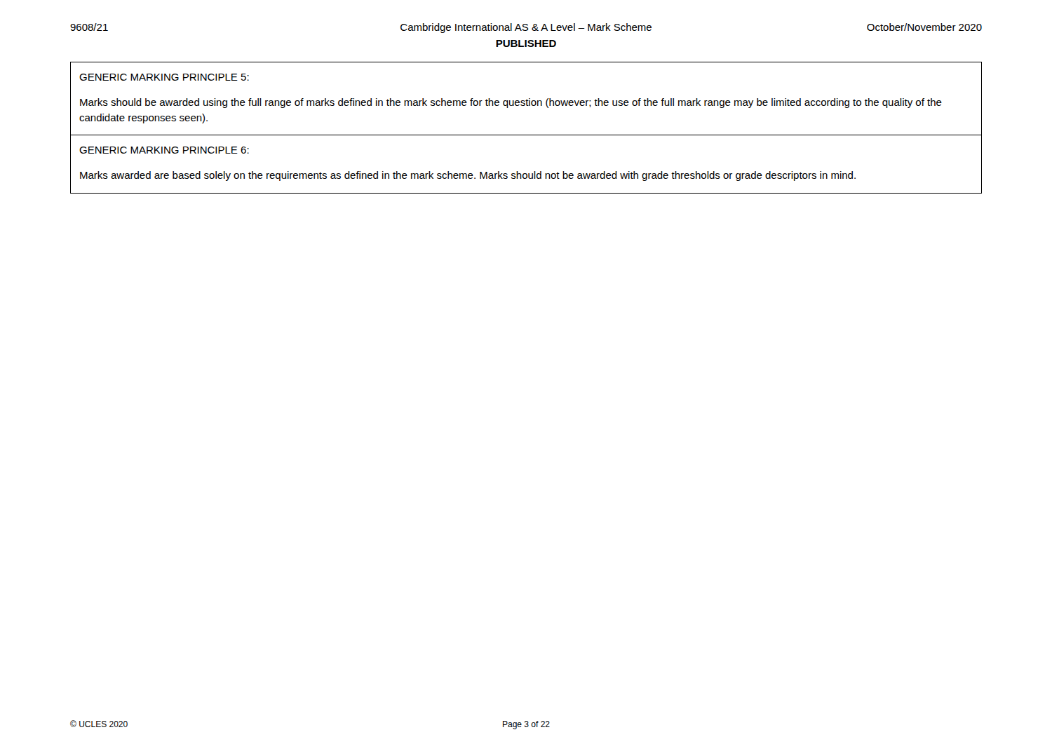9608/21
Cambridge International AS & A Level – Mark Scheme
October/November 2020
PUBLISHED
| GENERIC MARKING PRINCIPLE 5: Marks should be awarded using the full range of marks defined in the mark scheme for the question (however; the use of the full mark range may be limited according to the quality of the candidate responses seen). |
| GENERIC MARKING PRINCIPLE 6: Marks awarded are based solely on the requirements as defined in the mark scheme. Marks should not be awarded with grade thresholds or grade descriptors in mind. |
© UCLES 2020
Page 3 of 22